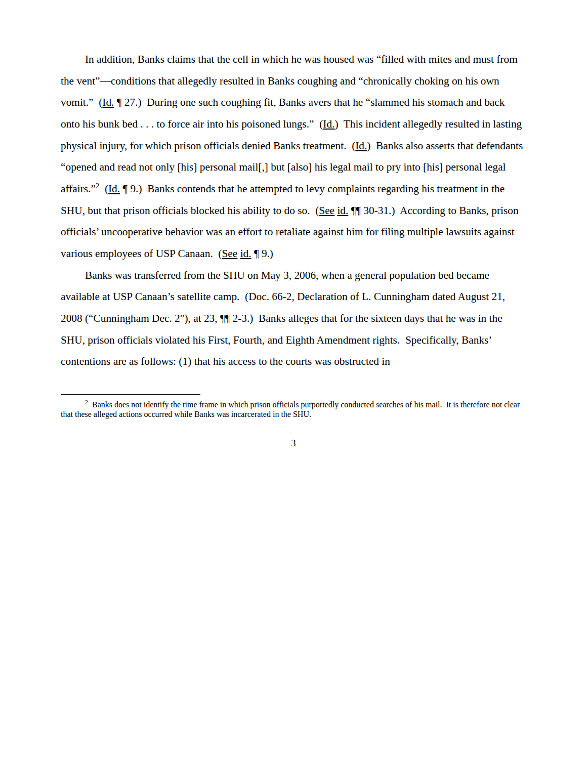In addition, Banks claims that the cell in which he was housed was “filled with mites and must from the vent”—conditions that allegedly resulted in Banks coughing and “chronically choking on his own vomit.” (Id. ¶ 27.) During one such coughing fit, Banks avers that he “slammed his stomach and back onto his bunk bed . . . to force air into his poisoned lungs.” (Id.) This incident allegedly resulted in lasting physical injury, for which prison officials denied Banks treatment. (Id.) Banks also asserts that defendants “opened and read not only [his] personal mail[,] but [also] his legal mail to pry into [his] personal legal affairs.”2 (Id. ¶ 9.) Banks contends that he attempted to levy complaints regarding his treatment in the SHU, but that prison officials blocked his ability to do so. (See id. ¶¶ 30-31.) According to Banks, prison officials’ uncooperative behavior was an effort to retaliate against him for filing multiple lawsuits against various employees of USP Canaan. (See id. ¶ 9.)
Banks was transferred from the SHU on May 3, 2006, when a general population bed became available at USP Canaan’s satellite camp. (Doc. 66-2, Declaration of L. Cunningham dated August 21, 2008 (“Cunningham Dec. 2"), at 23, ¶¶ 2-3.) Banks alleges that for the sixteen days that he was in the SHU, prison officials violated his First, Fourth, and Eighth Amendment rights. Specifically, Banks’ contentions are as follows: (1) that his access to the courts was obstructed in
2 Banks does not identify the time frame in which prison officials purportedly conducted searches of his mail. It is therefore not clear that these alleged actions occurred while Banks was incarcerated in the SHU.
3